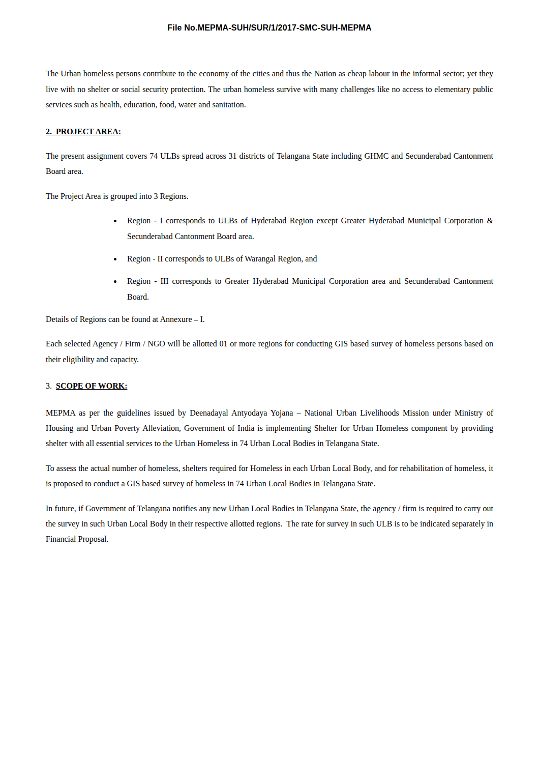File No.MEPMA-SUH/SUR/1/2017-SMC-SUH-MEPMA
The Urban homeless persons contribute to the economy of the cities and thus the Nation as cheap labour in the informal sector; yet they live with no shelter or social security protection. The urban homeless survive with many challenges like no access to elementary public services such as health, education, food, water and sanitation.
2. PROJECT AREA:
The present assignment covers 74 ULBs spread across 31 districts of Telangana State including GHMC and Secunderabad Cantonment Board area.
The Project Area is grouped into 3 Regions.
Region - I corresponds to ULBs of Hyderabad Region except Greater Hyderabad Municipal Corporation & Secunderabad Cantonment Board area.
Region - II corresponds to ULBs of Warangal Region, and
Region - III corresponds to Greater Hyderabad Municipal Corporation area and Secunderabad Cantonment Board.
Details of Regions can be found at Annexure – I.
Each selected Agency / Firm / NGO will be allotted 01 or more regions for conducting GIS based survey of homeless persons based on their eligibility and capacity.
3. SCOPE OF WORK:
MEPMA as per the guidelines issued by Deenadayal Antyodaya Yojana – National Urban Livelihoods Mission under Ministry of Housing and Urban Poverty Alleviation, Government of India is implementing Shelter for Urban Homeless component by providing shelter with all essential services to the Urban Homeless in 74 Urban Local Bodies in Telangana State.
To assess the actual number of homeless, shelters required for Homeless in each Urban Local Body, and for rehabilitation of homeless, it is proposed to conduct a GIS based survey of homeless in 74 Urban Local Bodies in Telangana State.
In future, if Government of Telangana notifies any new Urban Local Bodies in Telangana State, the agency / firm is required to carry out the survey in such Urban Local Body in their respective allotted regions. The rate for survey in such ULB is to be indicated separately in Financial Proposal.